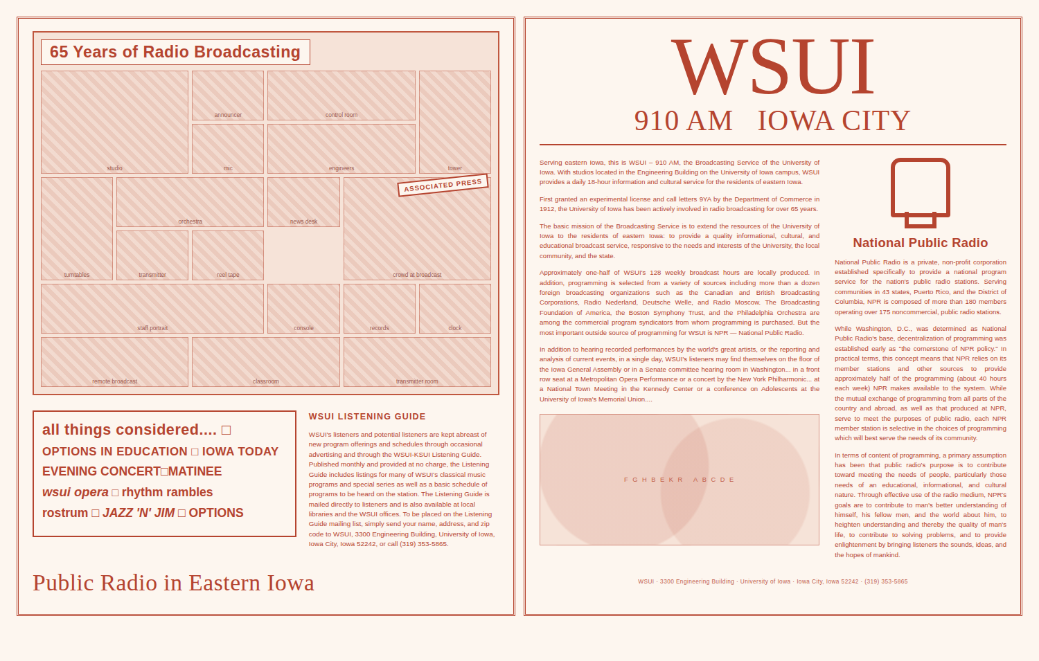65 Years of Radio Broadcasting
studio
announcer
control room
tower
mic
engineers
turntables
orchestra
news desk
crowd at broadcast
transmitter
reel tape
staff portrait
console
records
clock
remote broadcast
classroom
transmitter room
ASSOCIATED PRESS
all things considered.... □
OPTIONS IN EDUCATION □ IOWA TODAY
EVENING CONCERT□MATINEE
wsui opera □ rhythm rambles
rostrum □ JAZZ 'N' JIM □ OPTIONS
WSUI LISTENING GUIDE
WSUI's listeners and potential listeners are kept abreast of new program offerings and schedules through occasional advertising and through the WSUI-KSUI Listening Guide. Published monthly and provided at no charge, the Listening Guide includes listings for many of WSUI's classical music programs and special series as well as a basic schedule of programs to be heard on the station. The Listening Guide is mailed directly to listeners and is also available at local libraries and the WSUI offices. To be placed on the Listening Guide mailing list, simply send your name, address, and zip code to WSUI, 3300 Engineering Building, University of Iowa, Iowa City, Iowa 52242, or call (319) 353-5865.
Public Radio in Eastern Iowa
WSUI
910 AM IOWA CITY
Serving eastern Iowa, this is WSUI – 910 AM, the Broadcasting Service of the University of Iowa. With studios located in the Engineering Building on the University of Iowa campus, WSUI provides a daily 18-hour information and cultural service for the residents of eastern Iowa.
First granted an experimental license and call letters 9YA by the Department of Commerce in 1912, the University of Iowa has been actively involved in radio broadcasting for over 65 years.
The basic mission of the Broadcasting Service is to extend the resources of the University of Iowa to the residents of eastern Iowa: to provide a quality informational, cultural, and educational broadcast service, responsive to the needs and interests of the University, the local community, and the state.
Approximately one-half of WSUI's 128 weekly broadcast hours are locally produced. In addition, programming is selected from a variety of sources including more than a dozen foreign broadcasting organizations such as the Canadian and British Broadcasting Corporations, Radio Nederland, Deutsche Welle, and Radio Moscow. The Broadcasting Foundation of America, the Boston Symphony Trust, and the Philadelphia Orchestra are among the commercial program syndicators from whom programming is purchased. But the most important outside source of programming for WSUI is NPR — National Public Radio.
In addition to hearing recorded performances by the world's great artists, or the reporting and analysis of current events, in a single day, WSUI's listeners may find themselves on the floor of the Iowa General Assembly or in a Senate committee hearing room in Washington... in a front row seat at a Metropolitan Opera Performance or a concert by the New York Philharmonic... at a National Town Meeting in the Kennedy Center or a conference on Adolescents at the University of Iowa's Memorial Union....
F G H B E K R A B C D E
National Public Radio
National Public Radio is a private, non-profit corporation established specifically to provide a national program service for the nation's public radio stations. Serving communities in 43 states, Puerto Rico, and the District of Columbia, NPR is composed of more than 180 members operating over 175 noncommercial, public radio stations.
While Washington, D.C., was determined as National Public Radio's base, decentralization of programming was established early as "the cornerstone of NPR policy." In practical terms, this concept means that NPR relies on its member stations and other sources to provide approximately half of the programming (about 40 hours each week) NPR makes available to the system. While the mutual exchange of programming from all parts of the country and abroad, as well as that produced at NPR, serve to meet the purposes of public radio, each NPR member station is selective in the choices of programming which will best serve the needs of its community.
In terms of content of programming, a primary assumption has been that public radio's purpose is to contribute toward meeting the needs of people, particularly those needs of an educational, informational, and cultural nature. Through effective use of the radio medium, NPR's goals are to contribute to man's better understanding of himself, his fellow men, and the world about him, to heighten understanding and thereby the quality of man's life, to contribute to solving problems, and to provide enlightenment by bringing listeners the sounds, ideas, and the hopes of mankind.
WSUI · 3300 Engineering Building · University of Iowa · Iowa City, Iowa 52242 · (319) 353-5865